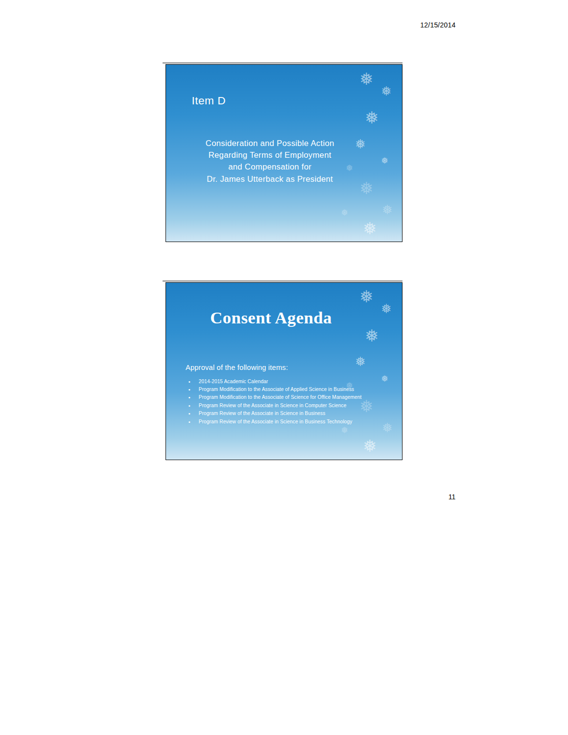12/15/2014
❅ ❅ ❅ ❅ ❅ ❅ ❅ ❅ ❅ ❅
Item D
Consideration and Possible Action
Regarding Terms of Employment
and Compensation for
Dr. James Utterback as President
❅ ❅ ❅ ❅ ❅ ❅ ❅ ❅ ❅ ❅
Consent Agenda
Approval of the following items:
2014-2015 Academic Calendar
Program Modification to the Associate of Applied Science in Business
Program Modification to the Associate of Science for Office Management
Program Review of the Associate in Science in Computer Science
Program Review of the Associate in Science in Business
Program Review of the Associate in Science in Business Technology
11